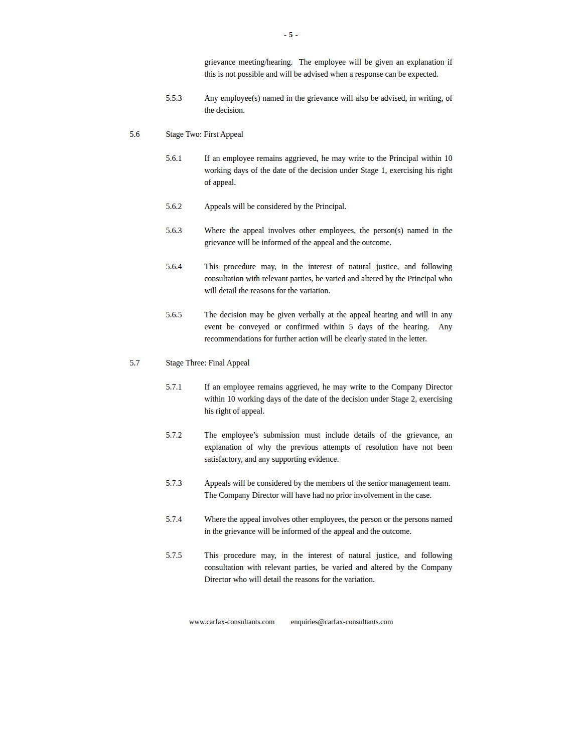- 5 -
grievance meeting/hearing. The employee will be given an explanation if this is not possible and will be advised when a response can be expected.
5.5.3
Any employee(s) named in the grievance will also be advised, in writing, of the decision.
5.6
Stage Two: First Appeal
5.6.1
If an employee remains aggrieved, he may write to the Principal within 10 working days of the date of the decision under Stage 1, exercising his right of appeal.
5.6.2
Appeals will be considered by the Principal.
5.6.3
Where the appeal involves other employees, the person(s) named in the grievance will be informed of the appeal and the outcome.
5.6.4
This procedure may, in the interest of natural justice, and following consultation with relevant parties, be varied and altered by the Principal who will detail the reasons for the variation.
5.6.5
The decision may be given verbally at the appeal hearing and will in any event be conveyed or confirmed within 5 days of the hearing. Any recommendations for further action will be clearly stated in the letter.
5.7
Stage Three: Final Appeal
5.7.1
If an employee remains aggrieved, he may write to the Company Director within 10 working days of the date of the decision under Stage 2, exercising his right of appeal.
5.7.2
The employee’s submission must include details of the grievance, an explanation of why the previous attempts of resolution have not been satisfactory, and any supporting evidence.
5.7.3
Appeals will be considered by the members of the senior management team. The Company Director will have had no prior involvement in the case.
5.7.4
Where the appeal involves other employees, the person or the persons named in the grievance will be informed of the appeal and the outcome.
5.7.5
This procedure may, in the interest of natural justice, and following consultation with relevant parties, be varied and altered by the Company Director who will detail the reasons for the variation.
www.carfax-consultants.com enquiries@carfax-consultants.com